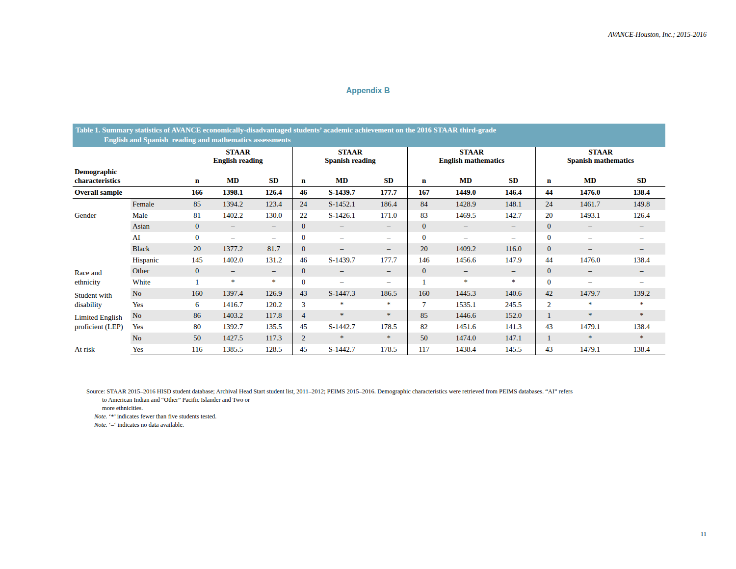AVANCE-Houston, Inc.; 2015-2016
Appendix B
Table 1. Summary statistics of AVANCE economically-disadvantaged students’ academic achievement on the 2016 STAAR third-grade English and Spanish reading and mathematics assessments
| | STAAR English reading | STAAR Spanish reading | STAAR English mathematics | STAAR Spanish mathematics |
| --- | --- | --- | --- | --- |
| Demographic characteristics | n | MD | SD | n | MD | SD | n | MD | SD | n | MD | SD |
| Overall sample | 166 | 1398.1 | 126.4 | 46 | S-1439.7 | 177.7 | 167 | 1449.0 | 146.4 | 44 | 1476.0 | 138.4 |
| Gender | Female | 85 | 1394.2 | 123.4 | 24 | S-1452.1 | 186.4 | 84 | 1428.9 | 148.1 | 24 | 1461.7 | 149.8 |
| Male | 81 | 1402.2 | 130.0 | 22 | S-1426.1 | 171.0 | 83 | 1469.5 | 142.7 | 20 | 1493.1 | 126.4 |
| Race and ethnicity | Asian | 0 | – | – | 0 | – | – | 0 | – | – | 0 | – | – |
| AI | 0 | – | – | 0 | – | – | 0 | – | – | 0 | – | – |
| Black | 20 | 1377.2 | 81.7 | 0 | – | – | 20 | 1409.2 | 116.0 | 0 | – | – |
| Hispanic | 145 | 1402.0 | 131.2 | 46 | S-1439.7 | 177.7 | 146 | 1456.6 | 147.9 | 44 | 1476.0 | 138.4 |
| Other | 0 | – | – | 0 | – | – | 0 | – | – | 0 | – | – |
| White | 1 | * | * | 0 | – | – | 1 | * | * | 0 | – | – |
| Student with disability | No | 160 | 1397.4 | 126.9 | 43 | S-1447.3 | 186.5 | 160 | 1445.3 | 140.6 | 42 | 1479.7 | 139.2 |
| Yes | 6 | 1416.7 | 120.2 | 3 | * | * | 7 | 1535.1 | 245.5 | 2 | * | * |
| Limited English proficient (LEP) | No | 86 | 1403.2 | 117.8 | 4 | * | * | 85 | 1446.6 | 152.0 | 1 | * | * |
| Yes | 80 | 1392.7 | 135.5 | 45 | S-1442.7 | 178.5 | 82 | 1451.6 | 141.3 | 43 | 1479.1 | 138.4 |
| At risk | No | 50 | 1427.5 | 117.3 | 2 | * | * | 50 | 1474.0 | 147.1 | 1 | * | * |
| Yes | 116 | 1385.5 | 128.5 | 45 | S-1442.7 | 178.5 | 117 | 1438.4 | 145.5 | 43 | 1479.1 | 138.4 |
Source: STAAR 2015–2016 HISD student database; Archival Head Start student list, 2011–2012; PEIMS 2015–2016. Demographic characteristics were retrieved from PEIMS databases. “AI” refers
to American Indian and “Other” Pacific Islander and Two or
more ethnicities.
Note. ‘*’ indicates fewer than five students tested.
Note. ‘–‘ indicates no data available.
11